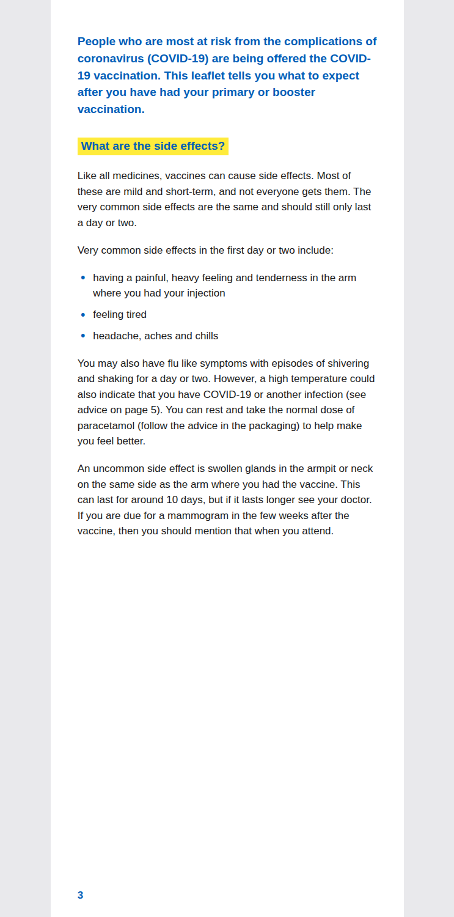People who are most at risk from the complications of coronavirus (COVID-19) are being offered the COVID-19 vaccination. This leaflet tells you what to expect after you have had your primary or booster vaccination.
What are the side effects?
Like all medicines, vaccines can cause side effects. Most of these are mild and short-term, and not everyone gets them. The very common side effects are the same and should still only last a day or two.
Very common side effects in the first day or two include:
having a painful, heavy feeling and tenderness in the arm where you had your injection
feeling tired
headache, aches and chills
You may also have flu like symptoms with episodes of shivering and shaking for a day or two. However, a high temperature could also indicate that you have COVID-19 or another infection (see advice on page 5). You can rest and take the normal dose of paracetamol (follow the advice in the packaging) to help make you feel better.
An uncommon side effect is swollen glands in the armpit or neck on the same side as the arm where you had the vaccine. This can last for around 10 days, but if it lasts longer see your doctor. If you are due for a mammogram in the few weeks after the vaccine, then you should mention that when you attend.
3